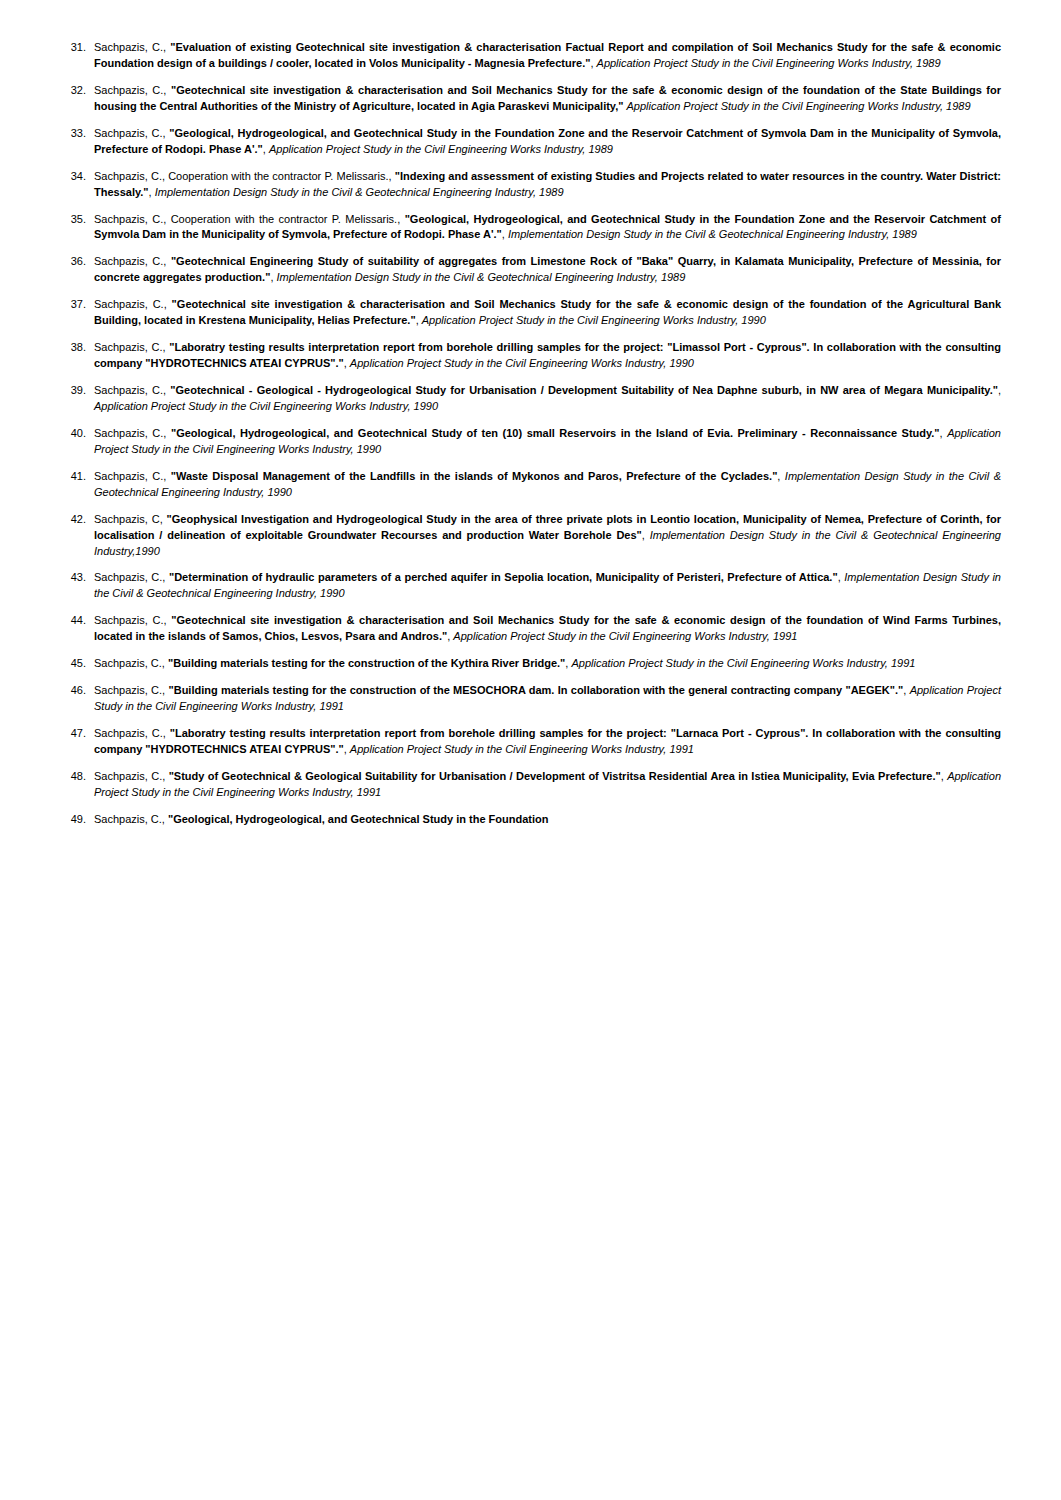31. Sachpazis, C., "Evaluation of existing Geotechnical site investigation & characterisation Factual Report and compilation of Soil Mechanics Study for the safe & economic Foundation design of a buildings / cooler, located in Volos Municipality - Magnesia Prefecture.", Application Project Study in the Civil Engineering Works Industry, 1989
32. Sachpazis, C., "Geotechnical site investigation & characterisation and Soil Mechanics Study for the safe & economic design of the foundation of the State Buildings for housing the Central Authorities of the Ministry of Agriculture, located in Agia Paraskevi Municipality," Application Project Study in the Civil Engineering Works Industry, 1989
33. Sachpazis, C., "Geological, Hydrogeological, and Geotechnical Study in the Foundation Zone and the Reservoir Catchment of Symvola Dam in the Municipality of Symvola, Prefecture of Rodopi. Phase A'.", Application Project Study in the Civil Engineering Works Industry, 1989
34. Sachpazis, C., Cooperation with the contractor P. Melissaris., "Indexing and assessment of existing Studies and Projects related to water resources in the country. Water District: Thessaly.", Implementation Design Study in the Civil & Geotechnical Engineering Industry, 1989
35. Sachpazis, C., Cooperation with the contractor P. Melissaris., "Geological, Hydrogeological, and Geotechnical Study in the Foundation Zone and the Reservoir Catchment of Symvola Dam in the Municipality of Symvola, Prefecture of Rodopi. Phase A'.", Implementation Design Study in the Civil & Geotechnical Engineering Industry, 1989
36. Sachpazis, C., "Geotechnical Engineering Study of suitability of aggregates from Limestone Rock of "Baka" Quarry, in Kalamata Municipality, Prefecture of Messinia, for concrete aggregates production.", Implementation Design Study in the Civil & Geotechnical Engineering Industry, 1989
37. Sachpazis, C., "Geotechnical site investigation & characterisation and Soil Mechanics Study for the safe & economic design of the foundation of the Agricultural Bank Building, located in Krestena Municipality, Helias Prefecture.", Application Project Study in the Civil Engineering Works Industry, 1990
38. Sachpazis, C., "Laboratry testing results interpretation report from borehole drilling samples for the project: "Limassol Port - Cyprous". In collaboration with the consulting company "HYDROTECHNICS ATEAI CYPRUS".", Application Project Study in the Civil Engineering Works Industry, 1990
39. Sachpazis, C., "Geotechnical - Geological - Hydrogeological Study for Urbanisation / Development Suitability of Nea Daphne suburb, in NW area of Megara Municipality.", Application Project Study in the Civil Engineering Works Industry, 1990
40. Sachpazis, C., "Geological, Hydrogeological, and Geotechnical Study of ten (10) small Reservoirs in the Island of Evia. Preliminary - Reconnaissance Study.", Application Project Study in the Civil Engineering Works Industry, 1990
41. Sachpazis, C., "Waste Disposal Management of the Landfills in the islands of Mykonos and Paros, Prefecture of the Cyclades.", Implementation Design Study in the Civil & Geotechnical Engineering Industry, 1990
42. Sachpazis, C, "Geophysical Investigation and Hydrogeological Study in the area of three private plots in Leontio location, Municipality of Nemea, Prefecture of Corinth, for localisation / delineation of exploitable Groundwater Recourses and production Water Borehole Des", Implementation Design Study in the Civil & Geotechnical Engineering Industry,1990
43. Sachpazis, C., "Determination of hydraulic parameters of a perched aquifer in Sepolia location, Municipality of Peristeri, Prefecture of Attica.", Implementation Design Study in the Civil & Geotechnical Engineering Industry, 1990
44. Sachpazis, C., "Geotechnical site investigation & characterisation and Soil Mechanics Study for the safe & economic design of the foundation of Wind Farms Turbines, located in the islands of Samos, Chios, Lesvos, Psara and Andros.", Application Project Study in the Civil Engineering Works Industry, 1991
45. Sachpazis, C., "Building materials testing for the construction of the Kythira River Bridge.", Application Project Study in the Civil Engineering Works Industry, 1991
46. Sachpazis, C., "Building materials testing for the construction of the MESOCHORA dam. In collaboration with the general contracting company "AEGEK".", Application Project Study in the Civil Engineering Works Industry, 1991
47. Sachpazis, C., "Laboratry testing results interpretation report from borehole drilling samples for the project: "Larnaca Port - Cyprous". In collaboration with the consulting company "HYDROTECHNICS ATEAI CYPRUS".", Application Project Study in the Civil Engineering Works Industry, 1991
48. Sachpazis, C., "Study of Geotechnical & Geological Suitability for Urbanisation / Development of Vistritsa Residential Area in Istiea Municipality, Evia Prefecture.", Application Project Study in the Civil Engineering Works Industry, 1991
49. Sachpazis, C., "Geological, Hydrogeological, and Geotechnical Study in the Foundation